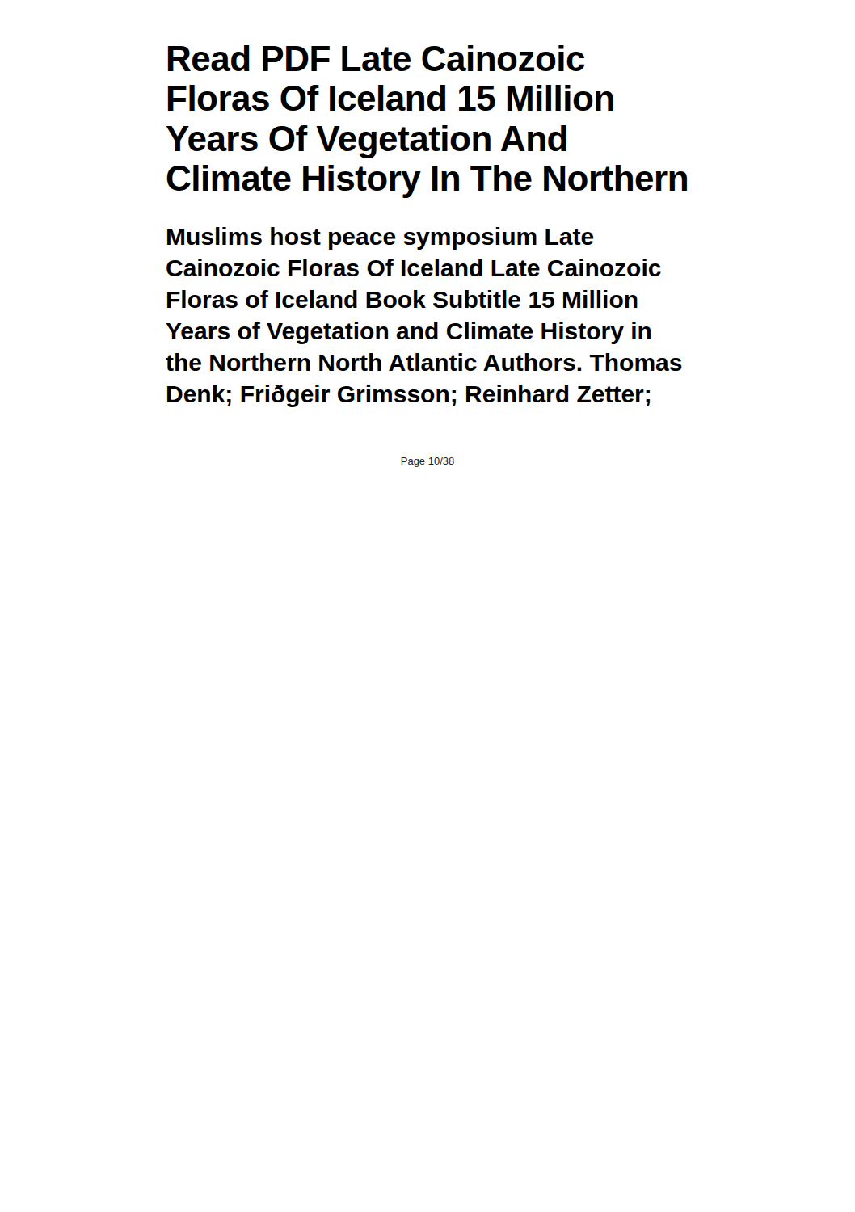Read PDF Late Cainozoic Floras Of Iceland 15 Million Years Of Vegetation And Climate History In The Northern
Muslims host peace symposium Late Cainozoic Floras Of Iceland Late Cainozoic Floras of Iceland Book Subtitle 15 Million Years of Vegetation and Climate History in the Northern North Atlantic Authors. Thomas Denk; Friðgeir Grimsson; Reinhard Zetter;
Page 10/38